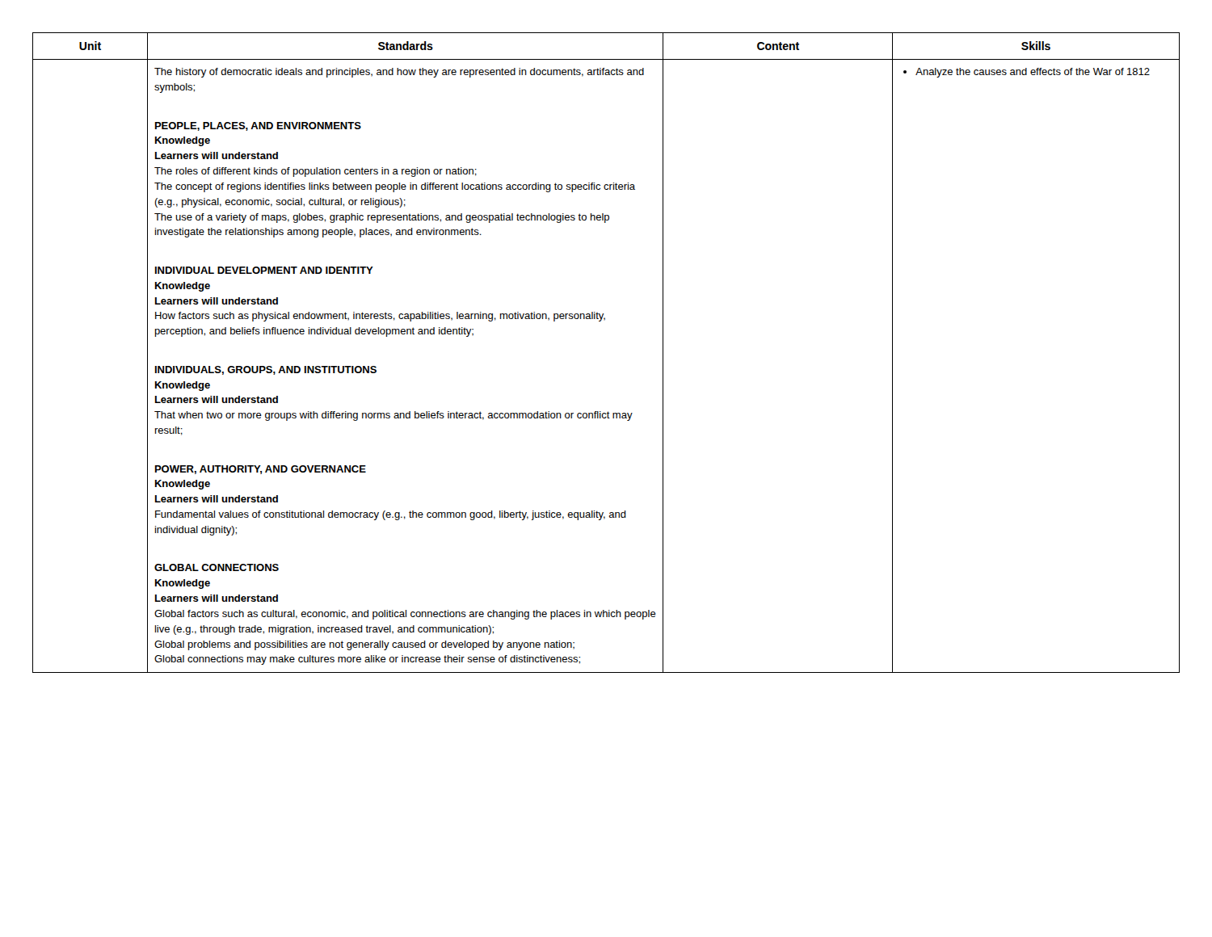| Unit | Standards | Content | Skills |
| --- | --- | --- | --- |
| | The history of democratic ideals and principles, and how they are represented in documents, artifacts and symbols; PEOPLE, PLACES, AND ENVIRONMENTS Knowledge Learners will understand The roles of different kinds of population centers in a region or nation; The concept of regions identifies links between people in different locations according to specific criteria (e.g., physical, economic, social, cultural, or religious); The use of a variety of maps, globes, graphic representations, and geospatial technologies to help investigate the relationships among people, places, and environments. INDIVIDUAL DEVELOPMENT AND IDENTITY Knowledge Learners will understand How factors such as physical endowment, interests, capabilities, learning, motivation, personality, perception, and beliefs influence individual development and identity; INDIVIDUALS, GROUPS, AND INSTITUTIONS Knowledge Learners will understand That when two or more groups with differing norms and beliefs interact, accommodation or conflict may result; POWER, AUTHORITY, AND GOVERNANCE Knowledge Learners will understand Fundamental values of constitutional democracy (e.g., the common good, liberty, justice, equality, and individual dignity); GLOBAL CONNECTIONS Knowledge Learners will understand Global factors such as cultural, economic, and political connections are changing the places in which people live (e.g., through trade, migration, increased travel, and communication); Global problems and possibilities are not generally caused or developed by anyone nation; Global connections may make cultures more alike or increase their sense of distinctiveness; | | Analyze the causes and effects of the War of 1812 |